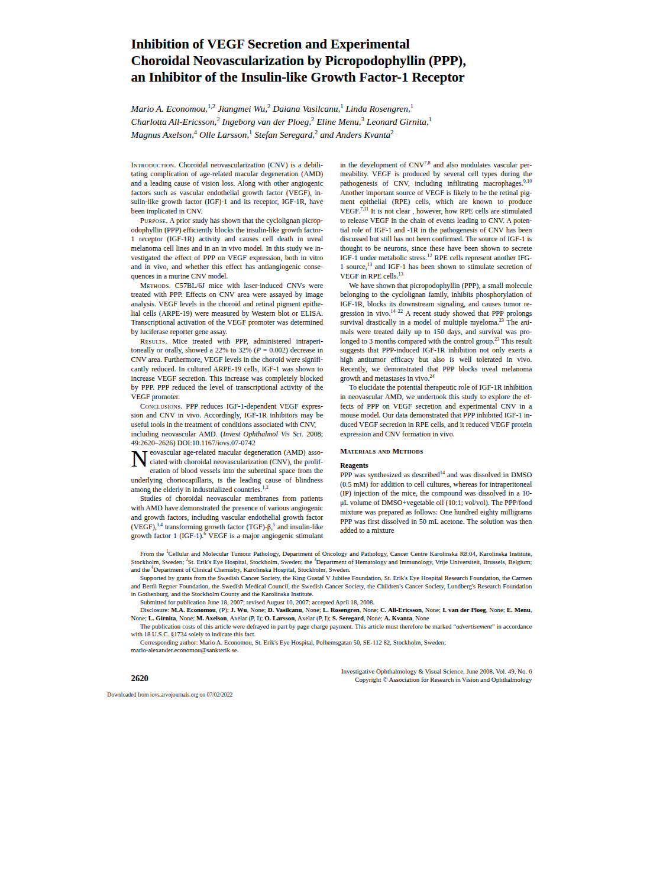Inhibition of VEGF Secretion and Experimental
Choroidal Neovascularization by Picropodophyllin (PPP),
an Inhibitor of the Insulin-like Growth Factor-1 Receptor
Mario A. Economou,1,2 Jiangmei Wu,2 Daiana Vasilcanu,1 Linda Rosengren,1
Charlotta All-Ericsson,2 Ingeborg van der Ploeg,2 Eline Menu,3 Leonard Girnita,1
Magnus Axelson,4 Olle Larsson,1 Stefan Seregard,2 and Anders Kvanta2
Introduction. Choroidal neovascularization (CNV) is a debilitating complication of age-related macular degeneration (AMD) and a leading cause of vision loss. Along with other angiogenic factors such as vascular endothelial growth factor (VEGF), insulin-like growth factor (IGF)-1 and its receptor, IGF-1R, have been implicated in CNV.
Purpose. A prior study has shown that the cyclolignan picropodophyllin (PPP) efficiently blocks the insulin-like growth factor-1 receptor (IGF-1R) activity and causes cell death in uveal melanoma cell lines and in an in vivo model. In this study we investigated the effect of PPP on VEGF expression, both in vitro and in vivo, and whether this effect has antiangiogenic consequences in a murine CNV model.
Methods. C57BL/6J mice with laser-induced CNVs were treated with PPP. Effects on CNV area were assayed by image analysis. VEGF levels in the choroid and retinal pigment epithelial cells (ARPE-19) were measured by Western blot or ELISA. Transcriptional activation of the VEGF promoter was determined by luciferase reporter gene assay.
Results. Mice treated with PPP, administered intraperitoneally or orally, showed a 22% to 32% (P = 0.002) decrease in CNV area. Furthermore, VEGF levels in the choroid were significantly reduced. In cultured ARPE-19 cells, IGF-1 was shown to increase VEGF secretion. This increase was completely blocked by PPP. PPP reduced the level of transcriptional activity of the VEGF promoter.
Conclusions. PPP reduces IGF-1-dependent VEGF expression and CNV in vivo. Accordingly, IGF-1R inhibitors may be useful tools in the treatment of conditions associated with CNV,
including neovascular AMD. (Invest Ophthalmol Vis Sci. 2008; 49:2620–2626) DOI:10.1167/iovs.07-0742
Neovascular age-related macular degeneration (AMD) associated with choroidal neovascularization (CNV), the proliferation of blood vessels into the subretinal space from the underlying choriocapillaris, is the leading cause of blindness among the elderly in industrialized countries.1,2
Studies of choroidal neovascular membranes from patients with AMD have demonstrated the presence of various angiogenic and growth factors, including vascular endothelial growth factor (VEGF),3,4 transforming growth factor (TGF)-β,5 and insulin-like growth factor 1 (IGF-1).6 VEGF is a major angiogenic stimulant in the development of CNV7,8 and also modulates vascular permeability. VEGF is produced by several cell types during the pathogenesis of CNV, including infiltrating macrophages.9,10 Another important source of VEGF is likely to be the retinal pigment epithelial (RPE) cells, which are known to produce VEGF.7,11 It is not clear , however, how RPE cells are stimulated to release VEGF in the chain of events leading to CNV. A potential role of IGF-1 and -1R in the pathogenesis of CNV has been discussed but still has not been confirmed. The source of IGF-1 is thought to be neurons, since these have been shown to secrete IGF-1 under metabolic stress.12 RPE cells represent another IFG-1 source,13 and IGF-1 has been shown to stimulate secretion of VEGF in RPE cells.13
We have shown that picropodophyllin (PPP), a small molecule belonging to the cyclolignan family, inhibits phosphorylation of IGF-1R, blocks its downstream signaling, and causes tumor regression in vivo.14–22 A recent study showed that PPP prolongs survival drastically in a model of multiple myeloma.23 The animals were treated daily up to 150 days, and survival was prolonged to 3 months compared with the control group.23 This result suggests that PPP-induced IGF-1R inhibition not only exerts a high antitumor efficacy but also is well tolerated in vivo. Recently, we demonstrated that PPP blocks uveal melanoma growth and metastases in vivo.24
To elucidate the potential therapeutic role of IGF-1R inhibition in neovascular AMD, we undertook this study to explore the effects of PPP on VEGF secretion and experimental CNV in a mouse model. Our data demonstrated that PPP inhibited IGF-1 induced VEGF secretion in RPE cells, and it reduced VEGF protein expression and CNV formation in vivo.
Materials and Methods
Reagents
PPP was synthesized as described14 and was dissolved in DMSO (0.5 mM) for addition to cell cultures, whereas for intraperitoneal (IP) injection of the mice, the compound was dissolved in a 10-μL volume of DMSO+vegetable oil (10:1; vol/vol). The PPP/food mixture was prepared as follows: One hundred eighty milligrams PPP was first dissolved in 50 mL acetone. The solution was then added to a mixture
From the 1Cellular and Molecular Tumour Pathology, Department of Oncology and Pathology, Cancer Centre Karolinska R8:04, Karolinska Institute, Stockholm, Sweden; 2St. Erik's Eye Hospital, Stockholm, Sweden; the 3Department of Hematology and Immunology, Vrije Universiteit, Brussels, Belgium; and the 4Department of Clinical Chemistry, Karolinska Hospital, Stockholm, Sweden.
Supported by grants from the Swedish Cancer Society, the King Gustaf V Jubilee Foundation, St. Erik's Eye Hospital Research Foundation, the Carmen and Bertil Regner Foundation, the Swedish Medical Council, the Swedish Cancer Society, the Children's Cancer Society, Lundberg's Research Foundation in Gothenburg, and the Stockholm County and the Karolinska Institute.
Submitted for publication June 18, 2007; revised August 10, 2007; accepted April 18, 2008.
Disclosure: M.A. Economou, (P); J. Wu, None; D. Vasilcanu, None; L. Rosengren, None; C. All-Ericsson, None; I. van der Ploeg, None; E. Menu, None; L. Girnita, None; M. Axelson, Axelar (P, I); O. Larsson, Axelar (P, I); S. Seregard, None; A. Kvanta, None
The publication costs of this article were defrayed in part by page charge payment. This article must therefore be marked “advertisement” in accordance with 18 U.S.C. §1734 solely to indicate this fact.
Corresponding author: Mario A. Economou, St. Erik's Eye Hospital, Polhemsgatan 50, SE-112 82, Stockholm, Sweden;
mario-alexander.economou@sankterik.se.
2620
Investigative Ophthalmology & Visual Science, June 2008, Vol. 49, No. 6
Copyright © Association for Research in Vision and Ophthalmology
Downloaded from iovs.arvojournals.org on 07/02/2022